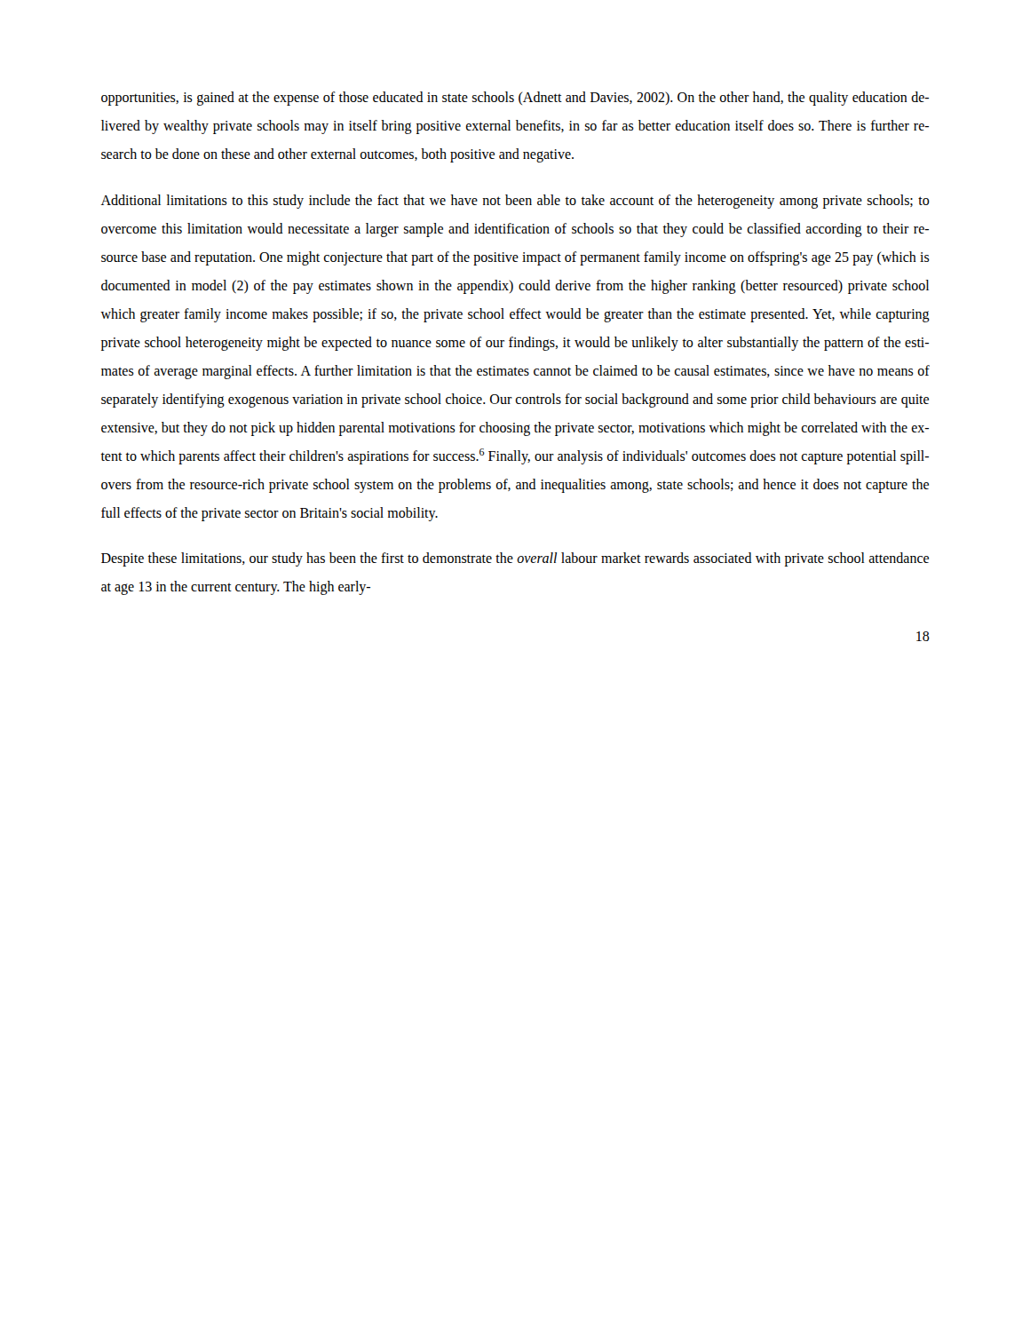opportunities, is gained at the expense of those educated in state schools (Adnett and Davies, 2002). On the other hand, the quality education delivered by wealthy private schools may in itself bring positive external benefits, in so far as better education itself does so. There is further research to be done on these and other external outcomes, both positive and negative.
Additional limitations to this study include the fact that we have not been able to take account of the heterogeneity among private schools; to overcome this limitation would necessitate a larger sample and identification of schools so that they could be classified according to their resource base and reputation. One might conjecture that part of the positive impact of permanent family income on offspring's age 25 pay (which is documented in model (2) of the pay estimates shown in the appendix) could derive from the higher ranking (better resourced) private school which greater family income makes possible; if so, the private school effect would be greater than the estimate presented. Yet, while capturing private school heterogeneity might be expected to nuance some of our findings, it would be unlikely to alter substantially the pattern of the estimates of average marginal effects. A further limitation is that the estimates cannot be claimed to be causal estimates, since we have no means of separately identifying exogenous variation in private school choice. Our controls for social background and some prior child behaviours are quite extensive, but they do not pick up hidden parental motivations for choosing the private sector, motivations which might be correlated with the extent to which parents affect their children's aspirations for success.6 Finally, our analysis of individuals' outcomes does not capture potential spill-overs from the resource-rich private school system on the problems of, and inequalities among, state schools; and hence it does not capture the full effects of the private sector on Britain's social mobility.
Despite these limitations, our study has been the first to demonstrate the overall labour market rewards associated with private school attendance at age 13 in the current century. The high early-
18